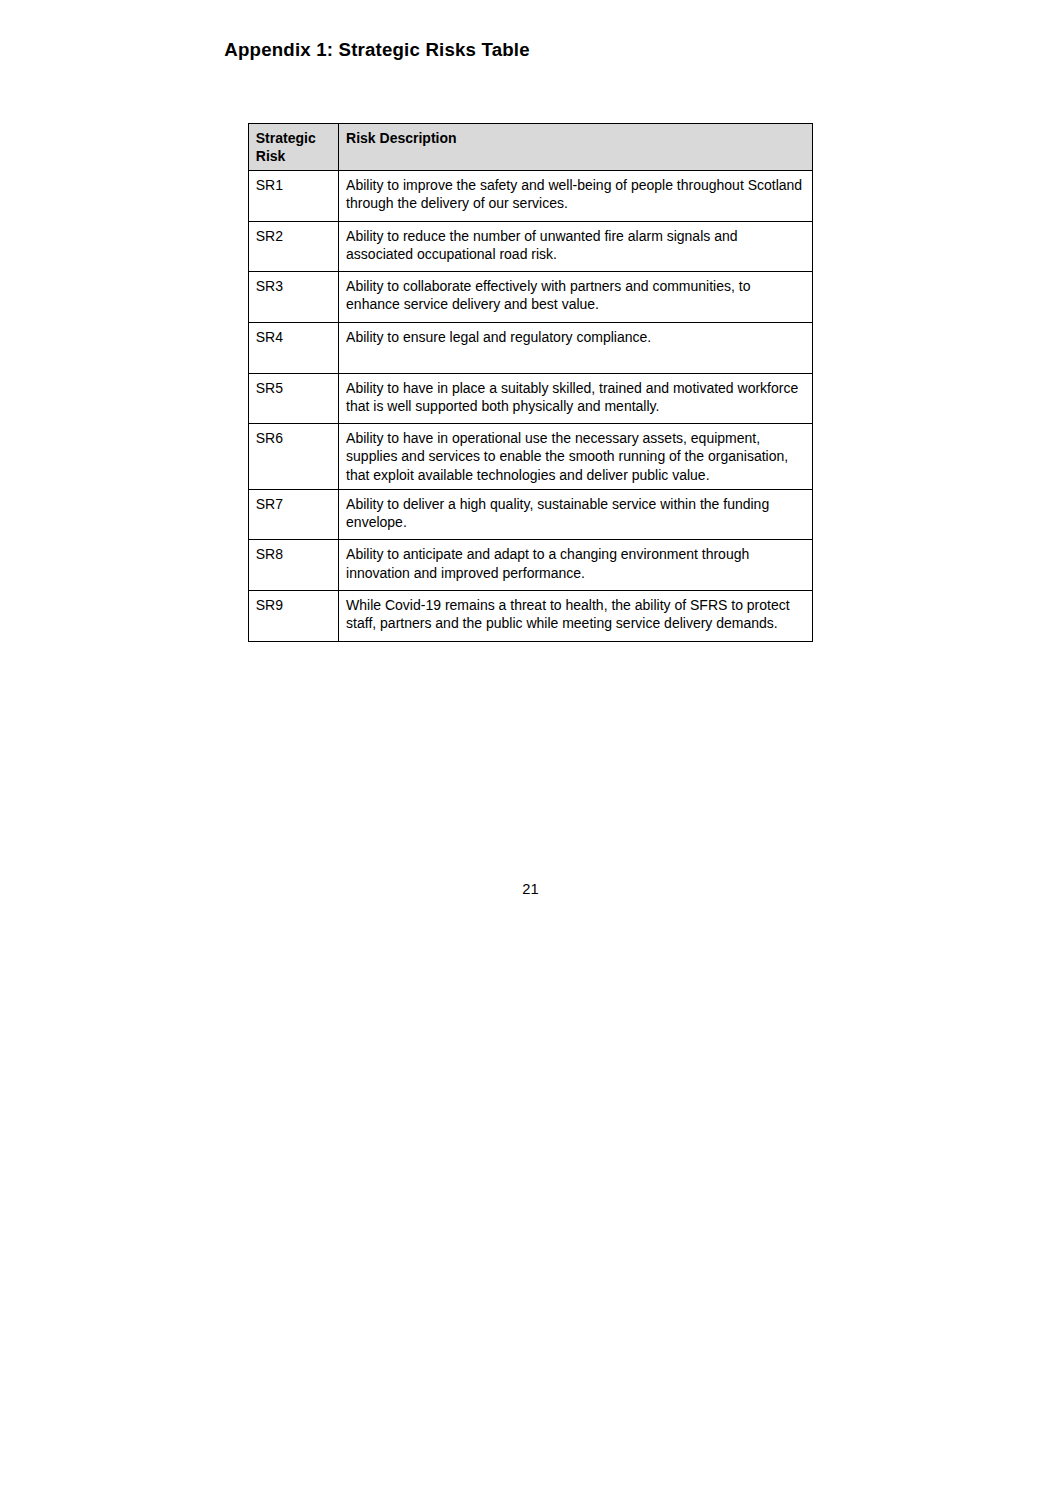Appendix 1: Strategic Risks Table
| Strategic Risk | Risk Description |
| --- | --- |
| SR1 | Ability to improve the safety and well-being of people throughout Scotland through the delivery of our services. |
| SR2 | Ability to reduce the number of unwanted fire alarm signals and associated occupational road risk. |
| SR3 | Ability to collaborate effectively with partners and communities, to enhance service delivery and best value. |
| SR4 | Ability to ensure legal and regulatory compliance. |
| SR5 | Ability to have in place a suitably skilled, trained and motivated workforce that is well supported both physically and mentally. |
| SR6 | Ability to have in operational use the necessary assets, equipment, supplies and services to enable the smooth running of the organisation, that exploit available technologies and deliver public value. |
| SR7 | Ability to deliver a high quality, sustainable service within the funding envelope. |
| SR8 | Ability to anticipate and adapt to a changing environment through innovation and improved performance. |
| SR9 | While Covid-19 remains a threat to health, the ability of SFRS to protect staff, partners and the public while meeting service delivery demands. |
21